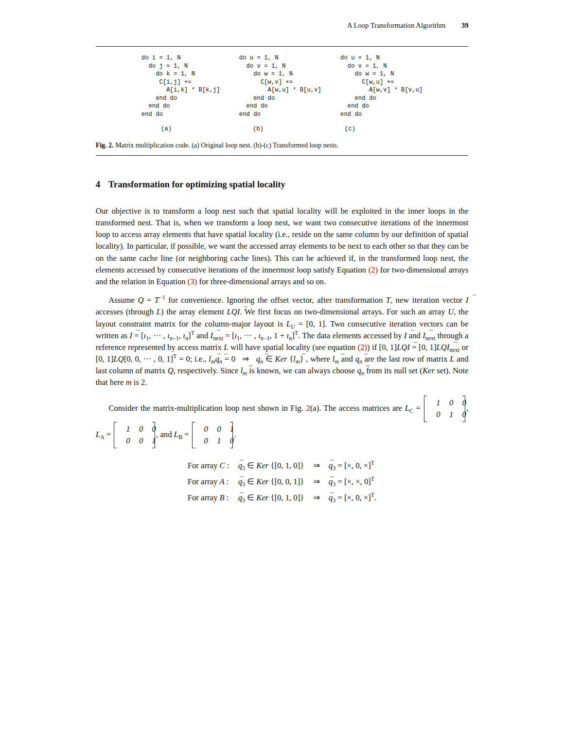A Loop Transformation Algorithm 39
do i = 1, N do j = 1, N do k = 1, N C[i,j] += A[i,k] * B[k,j] end do end do end do
do u = 1, N do v = 1, N do w = 1, N C[w,v] += A[w,u] * B[u,v] end do end do end do
do u = 1, N do v = 1, N do w = 1, N C[w,u] += A[w,v] * B[v,u] end do end do end do
(a)
(b)
(c)
Fig. 2. Matrix multiplication code. (a) Original loop nest. (b)-(c) Transformed loop nests.
4 Transformation for optimizing spatial locality
Our objective is to transform a loop nest such that spatial locality will be exploited in the inner loops in the transformed nest. That is, when we transform a loop nest, we want two consecutive iterations of the innermost loop to access array elements that have spatial locality (i.e., reside on the same column by our definition of spatial locality). In particular, if possible, we want the accessed array elements to be next to each other so that they can be on the same cache line (or neighboring cache lines). This can be achieved if, in the transformed loop nest, the elements accessed by consecutive iterations of the innermost loop satisfy Equation (2) for two-dimensional arrays and the relation in Equation (3) for three-dimensional arrays and so on.
Assume Q = T−1 for convenience. Ignoring the offset vector, after transformation T, new iteration vector I accesses (through L) the array element LQI. We first focus on two-dimensional arrays. For such an array U, the layout constraint matrix for the column-major layout is LU = [0, 1]. Two consecutive iteration vectors can be written as I = [ı1, ··· , ın−1, ın]T and Inext = [ı1, ··· , ın−1, 1 + ın]T. The data elements accessed by I and Inext through a reference represented by access matrix L will have spatial locality (see equation (2)) if [0, 1]LQI = [0, 1]LQInext or [0, 1]LQ[0, 0, ··· , 0, 1]T = 0; i.e., lm qn = 0 ⇒ qn ∈ Ker {lm} , where lm and qn are the last row of matrix L and last column of matrix Q, respectively. Since lm is known, we can always choose qn from its null set (Ker set). Note that here m is 2.
Consider the matrix-multiplication loop nest shown in Fig. 2(a). The access matrices are LC = 100010, LA = 100001, and LB = 001010.
For array C :
q3 ∈ Ker {[0, 1, 0]}
⇒
q3 = [×, 0, ×]T
For array A :
q3 ∈ Ker {[0, 0, 1]}
⇒
q3 = [×, ×, 0]T
For array B :
q3 ∈ Ker {[0, 1, 0]}
⇒
q3 = [×, 0, ×]T.